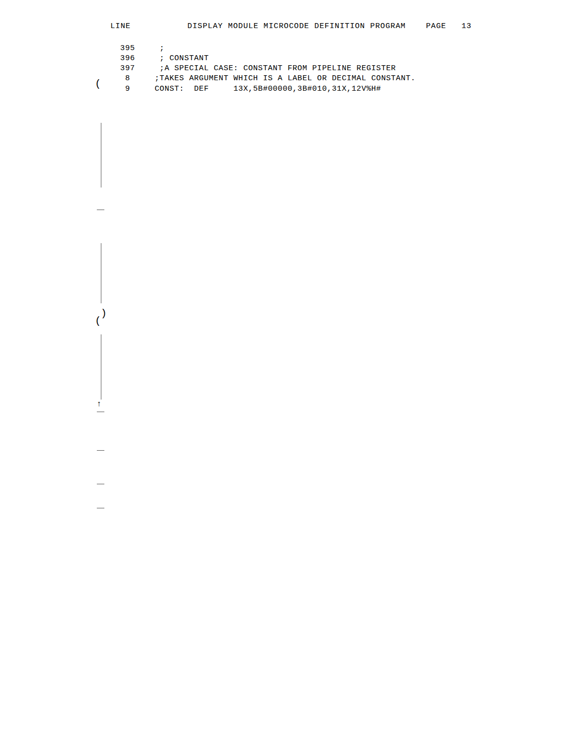LINE DISPLAY MODULE MICROCODE DEFINITION PROGRAM PAGE 13
  395     ;
  396     ; CONSTANT
  397     ;A SPECIAL CASE: CONSTANT FROM PIPELINE REGISTER
   8     ;TAKES ARGUMENT WHICH IS A LABEL OR DECIMAL CONSTANT.
   9     CONST:  DEF     13X,5B#00000,3B#010,31X,12V%H#
( ( )
→